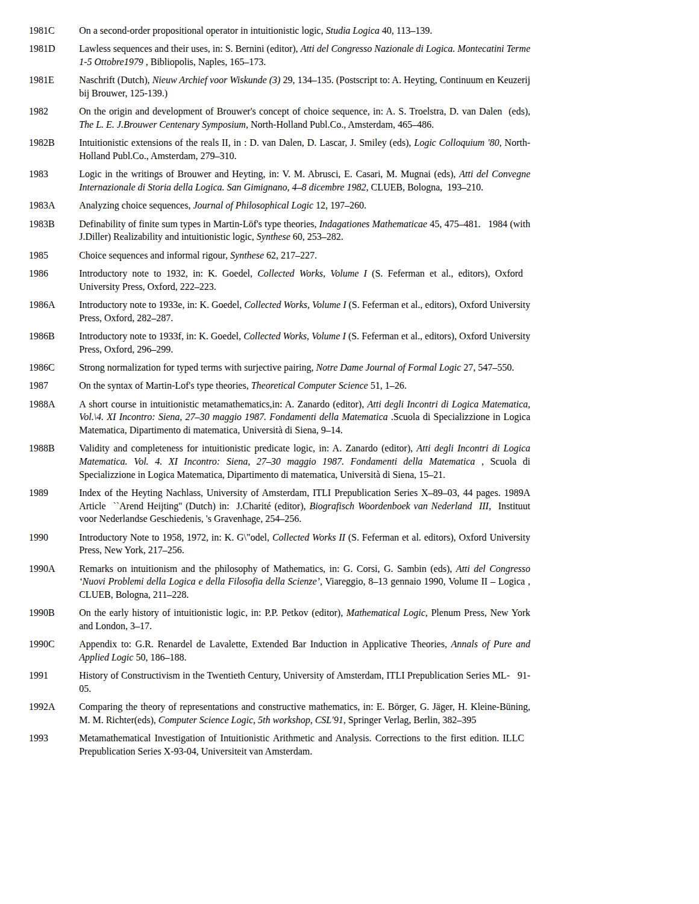1981C
On a second-order propositional operator in intuitionistic logic, Studia Logica 40, 113–139.
1981D
Lawless sequences and their uses, in: S. Bernini (editor), Atti del Congresso Nazionale di Logica. Montecatini Terme 1-5 Ottobre1979 , Bibliopolis, Naples, 165–173.
1981E
Naschrift (Dutch), Nieuw Archief voor Wiskunde (3) 29, 134–135. (Postscript to: A. Heyting, Continuum en Keuzerij bij Brouwer, 125-139.)
1982
On the origin and development of Brouwer's concept of choice sequence, in: A. S. Troelstra, D. van Dalen (eds), The L. E. J.Brouwer Centenary Symposium, North-Holland Publ.Co., Amsterdam, 465–486.
1982B
Intuitionistic extensions of the reals II, in : D. van Dalen, D. Lascar, J. Smiley (eds), Logic Colloquium '80, North-Holland Publ.Co., Amsterdam, 279–310.
1983
Logic in the writings of Brouwer and Heyting, in: V. M. Abrusci, E. Casari, M. Mugnai (eds), Atti del Convegne Internazionale di Storia della Logica. San Gimignano, 4–8 dicembre 1982, CLUEB, Bologna, 193–210.
1983A
Analyzing choice sequences, Journal of Philosophical Logic 12, 197–260.
1983B
Definability of finite sum types in Martin-Löf's type theories, Indagationes Mathematicae 45, 475–481. 1984 (with J.Diller) Realizability and intuitionistic logic, Synthese 60, 253–282.
1985
Choice sequences and informal rigour, Synthese 62, 217–227.
1986
Introductory note to 1932, in: K. Goedel, Collected Works, Volume I (S. Feferman et al., editors), Oxford University Press, Oxford, 222–223.
1986A
Introductory note to 1933e, in: K. Goedel, Collected Works, Volume I (S. Feferman et al., editors), Oxford University Press, Oxford, 282–287.
1986B
Introductory note to 1933f, in: K. Goedel, Collected Works, Volume I (S. Feferman et al., editors), Oxford University Press, Oxford, 296–299.
1986C
Strong normalization for typed terms with surjective pairing, Notre Dame Journal of Formal Logic 27, 547–550.
1987
On the syntax of Martin-Lof's type theories, Theoretical Computer Science 51, 1–26.
1988A
A short course in intuitionistic metamathematics,in: A. Zanardo (editor), Atti degli Incontri di Logica Matematica, Vol.\4. XI Incontro: Siena, 27–30 maggio 1987. Fondamenti della Matematica .Scuola di Specializzione in Logica Matematica, Dipartimento di matematica, Università di Siena, 9–14.
1988B
Validity and completeness for intuitionistic predicate logic, in: A. Zanardo (editor), Atti degli Incontri di Logica Matematica. Vol. 4. XI Incontro: Siena, 27–30 maggio 1987. Fondamenti della Matematica , Scuola di Specializzione in Logica Matematica, Dipartimento di matematica, Università di Siena, 15–21.
1989
Index of the Heyting Nachlass, University of Amsterdam, ITLI Prepublication Series X–89–03, 44 pages. 1989A Article ``Arend Heijting'' (Dutch) in: J.Charité (editor), Biografisch Woordenboek van Nederland III, Instituut voor Nederlandse Geschiedenis, 's Gravenhage, 254–256.
1990
Introductory Note to 1958, 1972, in: K. G\"odel, Collected Works II (S. Feferman et al. editors), Oxford University Press, New York, 217–256.
1990A
Remarks on intuitionism and the philosophy of Mathematics, in: G. Corsi, G. Sambin (eds), Atti del Congresso ‘Nuovi Problemi della Logica e della Filosofia della Scienze’, Viareggio, 8–13 gennaio 1990, Volume II – Logica , CLUEB, Bologna, 211–228.
1990B
On the early history of intuitionistic logic, in: P.P. Petkov (editor), Mathematical Logic, Plenum Press, New York and London, 3–17.
1990C
Appendix to: G.R. Renardel de Lavalette, Extended Bar Induction in Applicative Theories, Annals of Pure and Applied Logic 50, 186–188.
1991
History of Constructivism in the Twentieth Century, University of Amsterdam, ITLI Prepublication Series ML- 91-05.
1992A
Comparing the theory of representations and constructive mathematics, in: E. Börger, G. Jäger, H. Kleine-Büning, M. M. Richter(eds), Computer Science Logic, 5th workshop, CSL'91, Springer Verlag, Berlin, 382–395
1993
Metamathematical Investigation of Intuitionistic Arithmetic and Analysis. Corrections to the first edition. ILLC Prepublication Series X-93-04, Universiteit van Amsterdam.